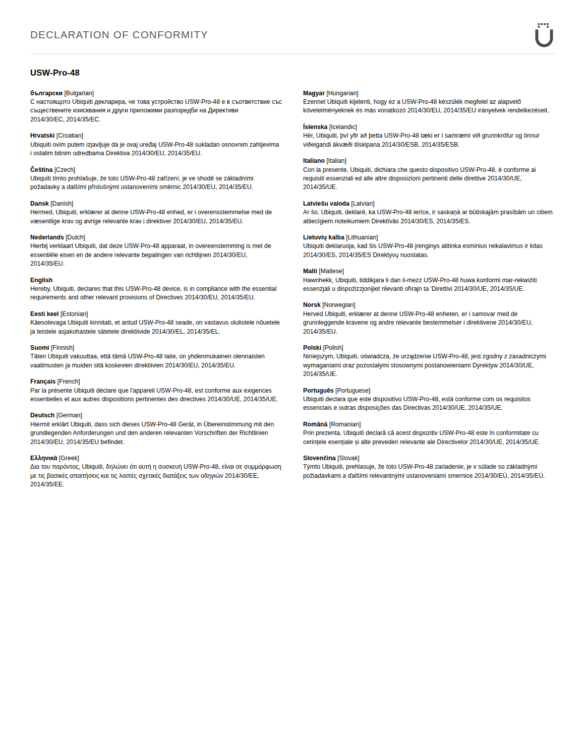Declaration of Conformity
USW‑Pro‑48
български [Bulgarian]
С настоящото Ubiquiti декларира, че това устройство USW-Pro-48 е в съответствие със съществените изисквания и други приложими разпоредби на Директиви
2014/30/ЕС, 2014/35/ЕС.
Hrvatski [Croatian]
Ubiquiti ovim putem izjavljuje da je ovaj uređaj USW-Pro-48 sukladan osnovnim zahtjevima i ostalim bitnim odredbama Direktiva 2014/30/EU, 2014/35/EU.
Čeština [Czech]
Ubiquiti tímto prohlašuje, že toto USW-Pro-48 zařízení, je ve shodě se základními požadavky a dalšími příslušnými ustanoveními směrnic 2014/30/EU, 2014/35/EU.
Dansk [Danish]
Hermed, Ubiquiti, erklærer at denne USW-Pro-48 enhed, er i overensstemmelse med de væsentlige krav og øvrige relevante krav i direktiver 2014/30/EU, 2014/35/EU.
Nederlands [Dutch]
Hierbij verklaart Ubiquiti, dat deze USW-Pro-48 apparaat, in overeenstemming is met de essentiële eisen en de andere relevante bepalingen van richtlijnen 2014/30/EU, 2014/35/EU.
English
Hereby, Ubiquiti, declares that this USW-Pro-48 device, is in compliance with the essential requirements and other relevant provisions of Directives 2014/30/EU, 2014/35/EU.
Eesti keel [Estonian]
Käesolevaga Ubiquiti kinnitab, et antud USW-Pro-48 seade, on vastavus olulistele nõuetele ja teistele asjakohastele sätetele direktiivide 2014/30/EL, 2014/35/EL.
Suomi [Finnish]
Täten Ubiquiti vakuuttaa, että tämä USW-Pro-48 laite, on yhdenmukainen olennaisten vaatimusten ja muiden sitä koskevien direktiivien 2014/30/EU, 2014/35/EU.
Français [French]
Par la présente Ubiquiti déclare que l'appareil USW-Pro-48, est conforme aux exigences essentielles et aux autres dispositions pertinentes des directives 2014/30/UE, 2014/35/UE.
Deutsch [German]
Hiermit erklärt Ubiquiti, dass sich dieses USW-Pro-48 Gerät, in Übereinstimmung mit den grundlegenden Anforderungen und den anderen relevanten Vorschriften der Richtlinien 2014/30/EU, 2014/35/EU befindet.
Ελληνικά [Greek]
Δια του παρόντος, Ubiquiti, δηλώνει ότι αυτή η συσκευή USW-Pro-48, είναι σε συμμόρφωση με τις βασικές απαιτήσεις και τις λοιπές σχετικές διατάξεις των οδηγιών 2014/30/EE, 2014/35/EE.
Magyar [Hungarian]
Ezennel Ubiquiti kijelenti, hogy ez a USW-Pro-48 készülék megfelel az alapvető követelményeknek és más vonatkozó 2014/30/EU, 2014/35/EU irányelvek rendelkezéseit.
Íslenska [Icelandic]
Hér, Ubiquiti, því yfir að þetta USW-Pro-48 tæki er í samræmi við grunnkröfur og önnur viðeigandi ákvæði tilskipana 2014/30/ESB, 2014/35/ESB.
Italiano [Italian]
Con la presente, Ubiquiti, dichiara che questo dispositivo USW-Pro-48, è conforme ai requisiti essenziali ed alle altre disposizioni pertinenti delle direttive 2014/30/UE, 2014/35/UE.
Latviešu valoda [Latvian]
Ar šo, Ubiquiti, deklarē, ka USW-Pro-48 ierīce, ir saskaņā ar būtiskajām prasībām un citiem attiecīgiem noteikumiem Direktīvās 2014/30/ES, 2014/35/ES.
Lietuvių kalba [Lithuanian]
Ubiquiti deklaruoja, kad šis USW-Pro-48 įrenginys atitinka esminius reikalavimus ir kitas 2014/30/ES, 2014/35/ES Direktyvų nuostatas.
Malti [Maltese]
Hawnhekk, Ubiquiti, tiddikjara li dan il-mezz USW-Pro-48 huwa konformi mar-rekwiżiti essenzjali u dispożizzjonijiet rilevanti oħrajn ta 'Direttivi 2014/30/UE, 2014/35/UE.
Norsk [Norwegian]
Herved Ubiquiti, erklærer at denne USW-Pro-48 enheten, er i samsvar med de grunnleggende kravene og andre relevante bestemmelser i direktivene 2014/30/EU, 2014/35/EU.
Polski [Polish]
Niniejszym, Ubiquiti, oświadcza, że urządzenie USW-Pro-48, jest zgodny z zasadniczymi wymaganiami oraz pozostałymi stosownymi postanowieniami Dyrektyw 2014/30/UE, 2014/35/UE.
Português [Portuguese]
Ubiquiti declara que este dispositivo USW-Pro-48, está conforme com os requisitos essenciais e outras disposições das Directivas 2014/30/UE, 2014/35/UE.
Română [Romanian]
Prin prezenta, Ubiquiti declară că acest dispozitiv USW-Pro-48 este în conformitate cu cerințele esențiale și alte prevederi relevante ale Directivelor 2014/30/UE, 2014/35/UE.
Slovenčina [Slovak]
Týmto Ubiquiti, prehlasuje, že toto USW-Pro-48 zariadenie, je v súlade so základnými požiadavkami a ďalšími relevantnými ustanoveniami smernice 2014/30/EÚ, 2014/35/EÚ.